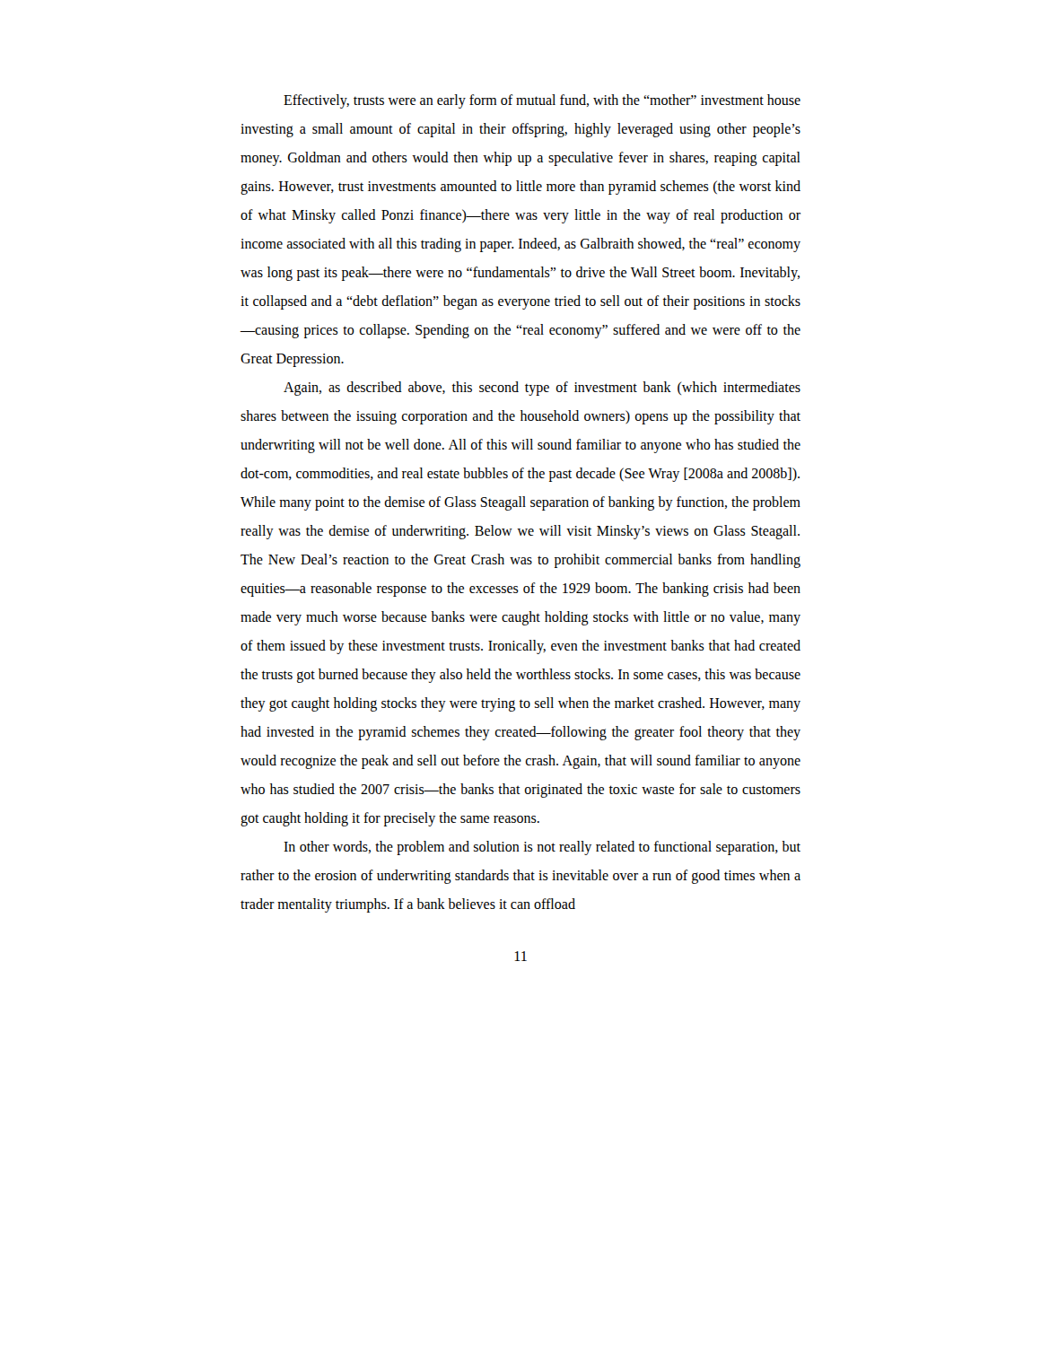Effectively, trusts were an early form of mutual fund, with the “mother” investment house investing a small amount of capital in their offspring, highly leveraged using other people’s money. Goldman and others would then whip up a speculative fever in shares, reaping capital gains. However, trust investments amounted to little more than pyramid schemes (the worst kind of what Minsky called Ponzi finance)—there was very little in the way of real production or income associated with all this trading in paper. Indeed, as Galbraith showed, the “real” economy was long past its peak—there were no “fundamentals” to drive the Wall Street boom. Inevitably, it collapsed and a “debt deflation” began as everyone tried to sell out of their positions in stocks—causing prices to collapse. Spending on the “real economy” suffered and we were off to the Great Depression.
Again, as described above, this second type of investment bank (which intermediates shares between the issuing corporation and the household owners) opens up the possibility that underwriting will not be well done. All of this will sound familiar to anyone who has studied the dot-com, commodities, and real estate bubbles of the past decade (See Wray [2008a and 2008b]). While many point to the demise of Glass Steagall separation of banking by function, the problem really was the demise of underwriting. Below we will visit Minsky’s views on Glass Steagall. The New Deal’s reaction to the Great Crash was to prohibit commercial banks from handling equities—a reasonable response to the excesses of the 1929 boom. The banking crisis had been made very much worse because banks were caught holding stocks with little or no value, many of them issued by these investment trusts. Ironically, even the investment banks that had created the trusts got burned because they also held the worthless stocks. In some cases, this was because they got caught holding stocks they were trying to sell when the market crashed. However, many had invested in the pyramid schemes they created—following the greater fool theory that they would recognize the peak and sell out before the crash. Again, that will sound familiar to anyone who has studied the 2007 crisis—the banks that originated the toxic waste for sale to customers got caught holding it for precisely the same reasons.
In other words, the problem and solution is not really related to functional separation, but rather to the erosion of underwriting standards that is inevitable over a run of good times when a trader mentality triumphs. If a bank believes it can offload
11